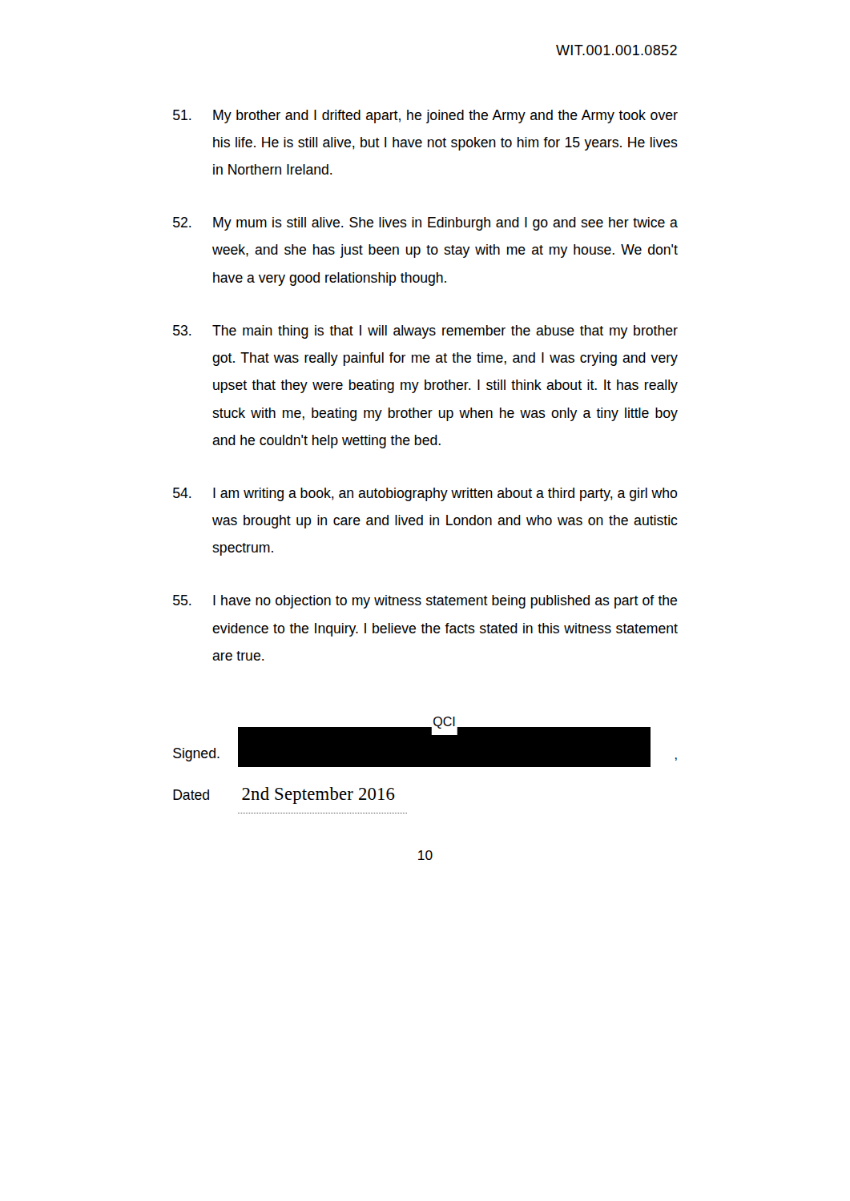WIT.001.001.0852
51. My brother and I drifted apart, he joined the Army and the Army took over his life. He is still alive, but I have not spoken to him for 15 years. He lives in Northern Ireland.
52. My mum is still alive. She lives in Edinburgh and I go and see her twice a week, and she has just been up to stay with me at my house. We don't have a very good relationship though.
53. The main thing is that I will always remember the abuse that my brother got. That was really painful for me at the time, and I was crying and very upset that they were beating my brother. I still think about it. It has really stuck with me, beating my brother up when he was only a tiny little boy and he couldn't help wetting the bed.
54. I am writing a book, an autobiography written about a third party, a girl who was brought up in care and lived in London and who was on the autistic spectrum.
55. I have no objection to my witness statement being published as part of the evidence to the Inquiry. I believe the facts stated in this witness statement are true.
Signed.
QCI
,
Dated
2nd September 2016
10